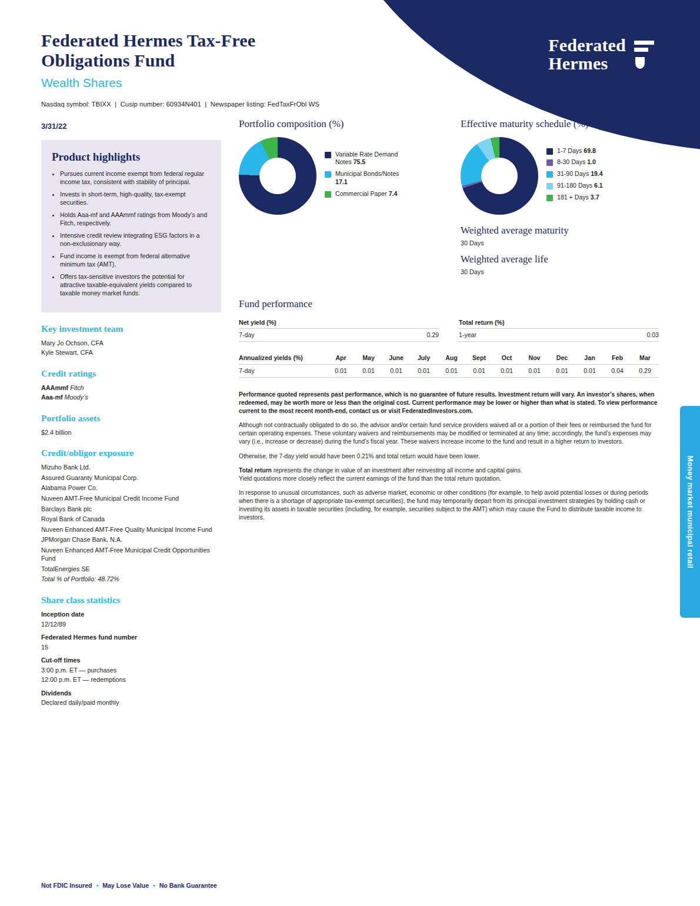Federated
Hermes
Federated Hermes Tax-Free
Obligations Fund
Wealth Shares
Nasdaq symbol: TBIXX | Cusip number: 60934N401 | Newspaper listing: FedTaxFrObl WS
3/31/22
Product highlights
Pursues current income exempt from federal regular income tax, consistent with stability of principal.
Invests in short-term, high-quality, tax-exempt securities.
Holds Aaa-mf and AAAmmf ratings from Moody’s and Fitch, respectively.
Intensive credit review integrating ESG factors in a non-exclusionary way.
Fund income is exempt from federal alternative minimum tax (AMT).
Offers tax-sensitive investors the potential for attractive taxable-equivalent yields compared to taxable money market funds.
Key investment team
Mary Jo Ochson, CFA
Kyle Stewart, CFA
Credit ratings
AAAmmf Fitch
Aaa-mf Moody’s
Portfolio assets
$2.4 billion
Credit/obligor exposure
Mizuho Bank Ltd.
Assured Guaranty Municipal Corp.
Alabama Power Co.
Nuveen AMT-Free Municipal Credit Income Fund
Barclays Bank plc
Royal Bank of Canada
Nuveen Enhanced AMT-Free Quality Municipal Income Fund
JPMorgan Chase Bank, N.A.
Nuveen Enhanced AMT-Free Municipal Credit Opportunities Fund
TotalEnergies SE
Total % of Portfolio: 48.72%
Share class statistics
Inception date
12/12/89
Federated Hermes fund number
15
Cut-off times
3:00 p.m. ET — purchases
12:00 p.m. ET — redemptions
Dividends
Declared daily/paid monthly
Portfolio composition (%)
Variable Rate Demand
Notes 75.5
Municipal Bonds/Notes
17.1
Commercial Paper 7.4
Effective maturity schedule (%)
1-7 Days 69.8
8-30 Days 1.0
31-90 Days 19.4
91-180 Days 6.1
181 + Days 3.7
Weighted average maturity
30 Days
Weighted average life
30 Days
Fund performance
| Net yield (%) | |
| 7-day | 0.29 |
| Total return (%) | |
| 1-year | 0.03 |
| Annualized yields (%) | Apr | May | June | July | Aug | Sept | Oct | Nov | Dec | Jan | Feb | Mar |
| 7-day | 0.01 | 0.01 | 0.01 | 0.01 | 0.01 | 0.01 | 0.01 | 0.01 | 0.01 | 0.01 | 0.04 | 0.29 |
Performance quoted represents past performance, which is no guarantee of future results. Investment return will vary. An investor’s shares, when redeemed, may be worth more or less than the original cost. Current performance may be lower or higher than what is stated. To view performance current to the most recent month-end, contact us or visit FederatedInvestors.com.
Although not contractually obligated to do so, the advisor and/or certain fund service providers waived all or a portion of their fees or reimbursed the fund for certain operating expenses. These voluntary waivers and reimbursements may be modified or terminated at any time; accordingly, the fund’s expenses may vary (i.e., increase or decrease) during the fund’s fiscal year. These waivers increase income to the fund and result in a higher return to investors.
Otherwise, the 7-day yield would have been 0.21% and total return would have been lower.
Total return represents the change in value of an investment after reinvesting all income and capital gains.
Yield quotations more closely reflect the current earnings of the fund than the total return quotation.
In response to unusual circumstances, such as adverse market, economic or other conditions (for example, to help avoid potential losses or during periods when there is a shortage of appropriate tax-exempt securities), the fund may temporarily depart from its principal investment strategies by holding cash or investing its assets in taxable securities (including, for example, securities subject to the AMT) which may cause the Fund to distribute taxable income to investors.
Money market municipal retail
Not FDIC Insured • May Lose Value • No Bank Guarantee